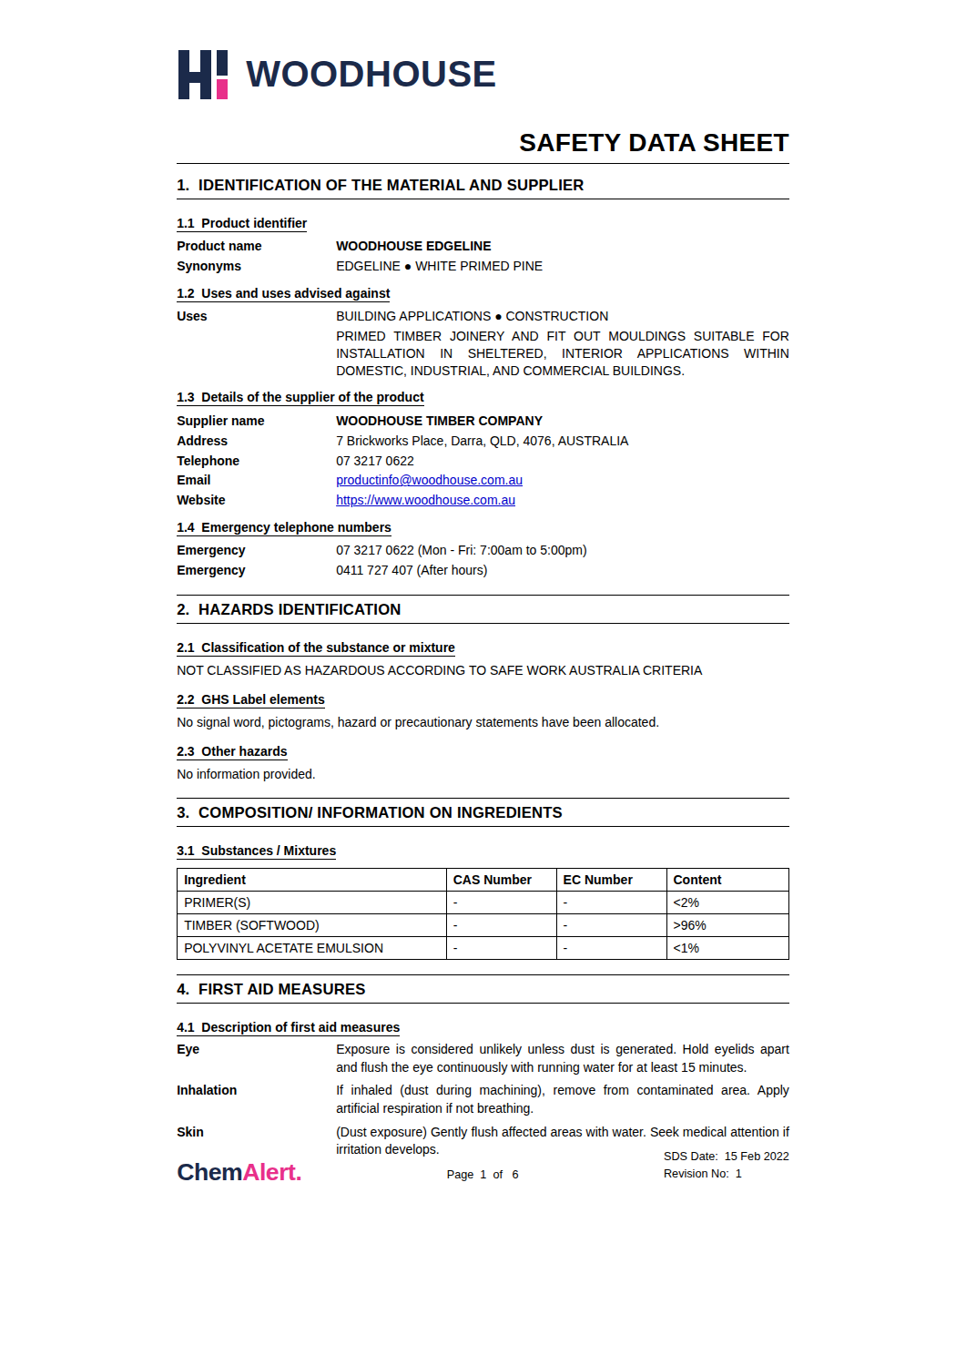WOODHOUSE
SAFETY DATA SHEET
1. IDENTIFICATION OF THE MATERIAL AND SUPPLIER
1.1 Product identifier
| Product name | WOODHOUSE EDGELINE |
| Synonyms | EDGELINE ● WHITE PRIMED PINE |
1.2 Uses and uses advised against
| Uses | BUILDING APPLICATIONS ● CONSTRUCTION |
| | PRIMED TIMBER JOINERY AND FIT OUT MOULDINGS SUITABLE FOR INSTALLATION IN SHELTERED, INTERIOR APPLICATIONS WITHIN DOMESTIC, INDUSTRIAL, AND COMMERCIAL BUILDINGS. |
1.3 Details of the supplier of the product
| Supplier name | WOODHOUSE TIMBER COMPANY |
| Address | 7 Brickworks Place, Darra, QLD, 4076, AUSTRALIA |
| Telephone | 07 3217 0622 |
| Email | productinfo@woodhouse.com.au |
| Website | https://www.woodhouse.com.au |
1.4 Emergency telephone numbers
| Emergency | 07 3217 0622 (Mon - Fri: 7:00am to 5:00pm) |
| Emergency | 0411 727 407 (After hours) |
2. HAZARDS IDENTIFICATION
2.1 Classification of the substance or mixture
NOT CLASSIFIED AS HAZARDOUS ACCORDING TO SAFE WORK AUSTRALIA CRITERIA
2.2 GHS Label elements
No signal word, pictograms, hazard or precautionary statements have been allocated.
2.3 Other hazards
No information provided.
3. COMPOSITION/ INFORMATION ON INGREDIENTS
3.1 Substances / Mixtures
| Ingredient | CAS Number | EC Number | Content |
| --- | --- | --- | --- |
| PRIMER(S) | - | - | <2% |
| TIMBER (SOFTWOOD) | - | - | >96% |
| POLYVINYL ACETATE EMULSION | - | - | <1% |
4. FIRST AID MEASURES
4.1 Description of first aid measures
| Eye | Exposure is considered unlikely unless dust is generated. Hold eyelids apart and flush the eye continuously with running water for at least 15 minutes. |
| Inhalation | If inhaled (dust during machining), remove from contaminated area. Apply artificial respiration if not breathing. |
| Skin | (Dust exposure) Gently flush affected areas with water. Seek medical attention if irritation develops. |
ChemAlert.
Page 1 of 6
SDS Date: 15 Feb 2022
Revision No: 1